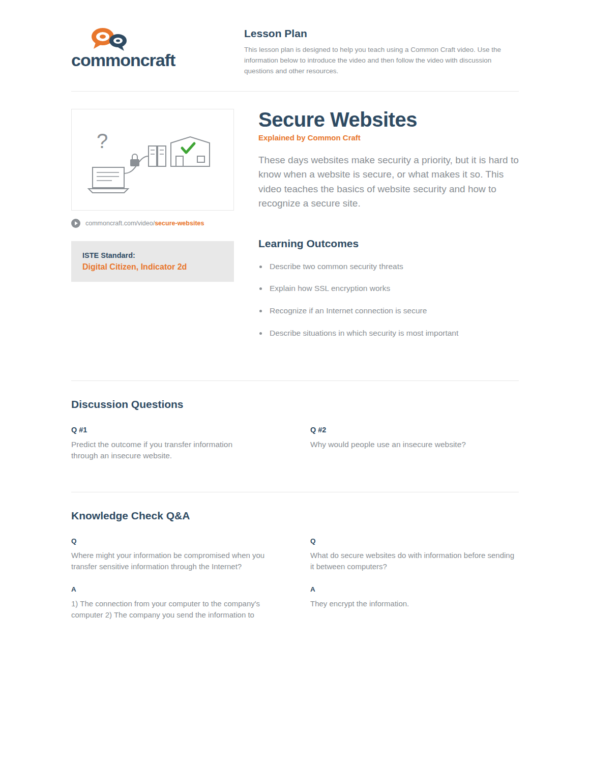commoncraft
Lesson Plan
This lesson plan is designed to help you teach using a Common Craft video. Use the information below to introduce the video and then follow the video with discussion questions and other resources.
?
commoncraft.com/video/secure-websites
ISTE Standard:
Digital Citizen, Indicator 2d
Secure Websites
Explained by Common Craft
These days websites make security a priority, but it is hard to know when a website is secure, or what makes it so. This video teaches the basics of website security and how to recognize a secure site.
Learning Outcomes
Describe two common security threats
Explain how SSL encryption works
Recognize if an Internet connection is secure
Describe situations in which security is most important
Discussion Questions
Q #1
Predict the outcome if you transfer information through an insecure website.
Q #2
Why would people use an insecure website?
Knowledge Check Q&A
Q
Where might your information be compromised when you transfer sensitive information through the Internet?
A
1) The connection from your computer to the company's computer 2) The company you send the information to
Q
What do secure websites do with information before sending it between computers?
A
They encrypt the information.